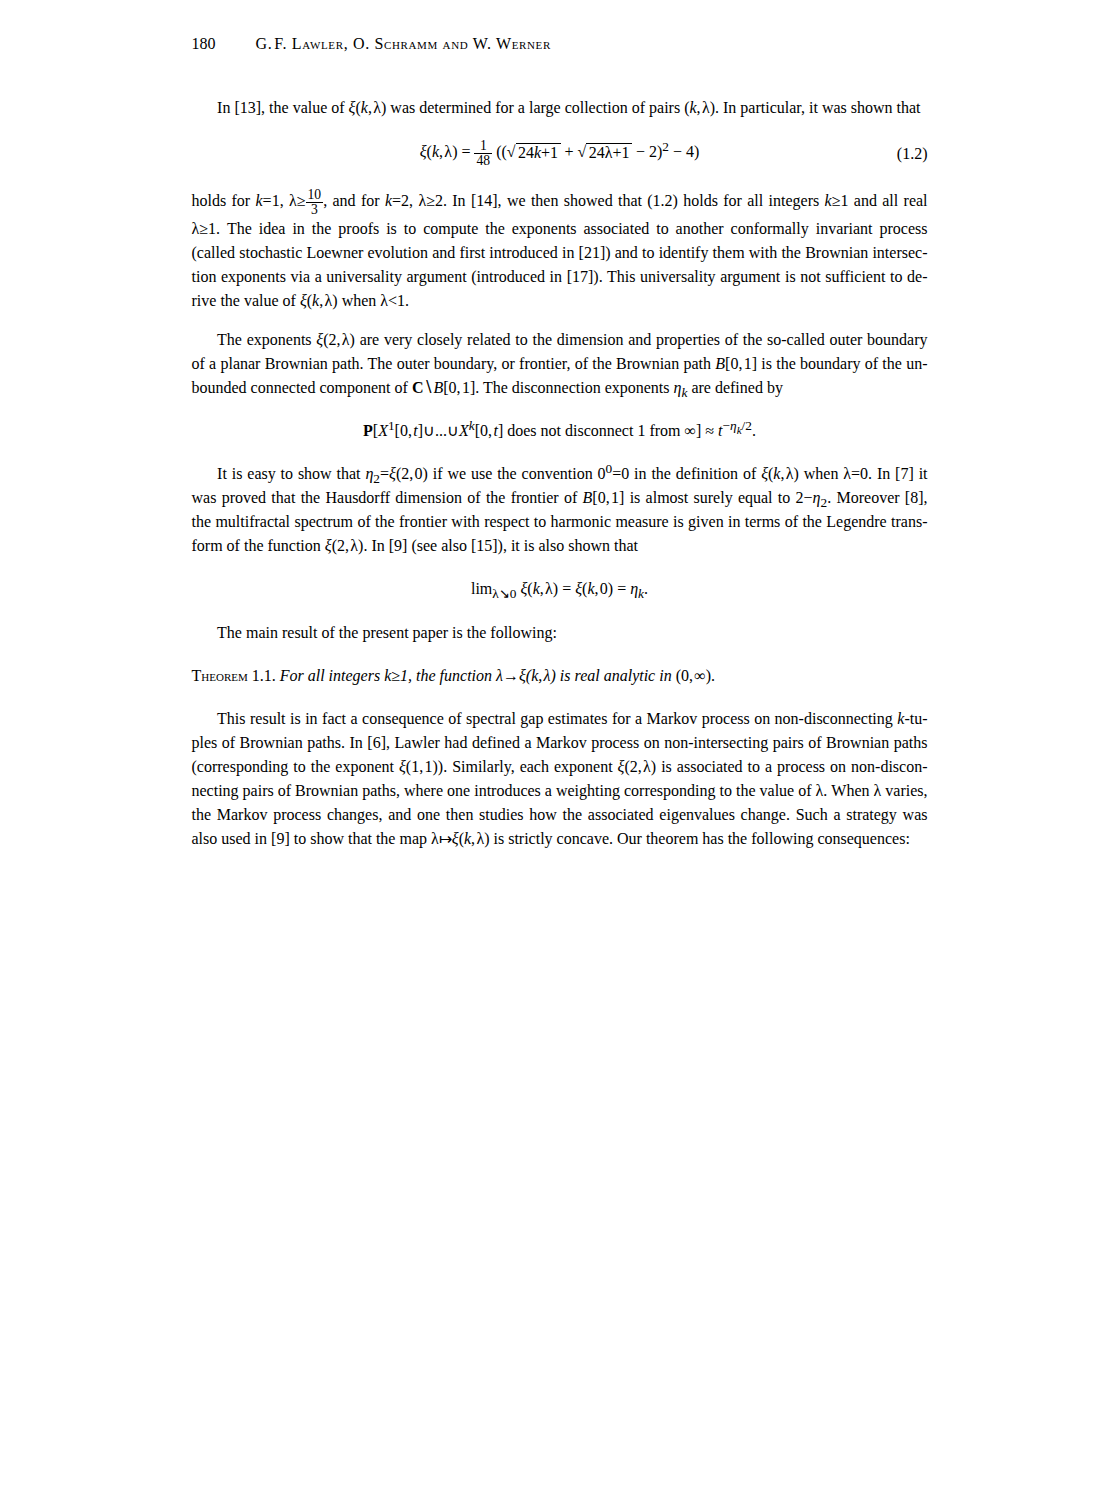180 G. F. Lawler, O. Schramm and W. Werner
In [13], the value of ξ(k, λ) was determined for a large collection of pairs (k, λ). In particular, it was shown that
ξ(k, λ) = 148 ((√24k+1 + √24λ+1 − 2)2 − 4) (1.2)
holds for k=1, λ≥103, and for k=2, λ≥2. In [14], we then showed that (1.2) holds for all integers k≥1 and all real λ≥1. The idea in the proofs is to compute the exponents associated to another conformally invariant process (called stochastic Loewner evolution and first introduced in [21]) and to identify them with the Brownian intersection exponents via a universality argument (introduced in [17]). This universality argument is not sufficient to derive the value of ξ(k, λ) when λ<1.
The exponents ξ(2, λ) are very closely related to the dimension and properties of the so-called outer boundary of a planar Brownian path. The outer boundary, or frontier, of the Brownian path B[0, 1] is the boundary of the unbounded connected component of C∖B[0, 1]. The disconnection exponents ηk are defined by
P[X1[0, t]∪...∪Xk[0, t] does not disconnect 1 from ∞] ≈ t−ηk/2.
It is easy to show that η2=ξ(2, 0) if we use the convention 00=0 in the definition of ξ(k, λ) when λ=0. In [7] it was proved that the Hausdorff dimension of the frontier of B[0, 1] is almost surely equal to 2−η2. Moreover [8], the multifractal spectrum of the frontier with respect to harmonic measure is given in terms of the Legendre transform of the function ξ(2, λ). In [9] (see also [15]), it is also shown that
limλ↘0 ξ(k, λ) = ξ(k, 0) = ηk.
The main result of the present paper is the following:
Theorem 1.1. For all integers k≥1, the function λ→ξ(k, λ) is real analytic in (0, ∞).
This result is in fact a consequence of spectral gap estimates for a Markov process on non-disconnecting k-tuples of Brownian paths. In [6], Lawler had defined a Markov process on non-intersecting pairs of Brownian paths (corresponding to the exponent ξ(1, 1)). Similarly, each exponent ξ(2, λ) is associated to a process on non-disconnecting pairs of Brownian paths, where one introduces a weighting corresponding to the value of λ. When λ varies, the Markov process changes, and one then studies how the associated eigenvalues change. Such a strategy was also used in [9] to show that the map λ↦ξ(k, λ) is strictly concave. Our theorem has the following consequences: